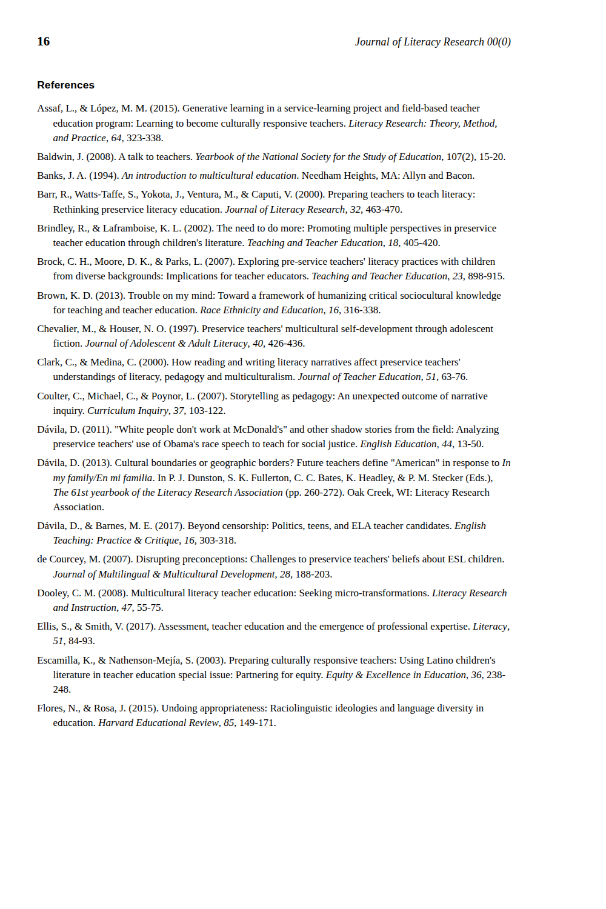16 Journal of Literacy Research 00(0)
References
Assaf, L., & López, M. M. (2015). Generative learning in a service-learning project and field-based teacher education program: Learning to become culturally responsive teachers. Literacy Research: Theory, Method, and Practice, 64, 323-338.
Baldwin, J. (2008). A talk to teachers. Yearbook of the National Society for the Study of Education, 107(2), 15-20.
Banks, J. A. (1994). An introduction to multicultural education. Needham Heights, MA: Allyn and Bacon.
Barr, R., Watts-Taffe, S., Yokota, J., Ventura, M., & Caputi, V. (2000). Preparing teachers to teach literacy: Rethinking preservice literacy education. Journal of Literacy Research, 32, 463-470.
Brindley, R., & Laframboise, K. L. (2002). The need to do more: Promoting multiple perspectives in preservice teacher education through children's literature. Teaching and Teacher Education, 18, 405-420.
Brock, C. H., Moore, D. K., & Parks, L. (2007). Exploring pre-service teachers' literacy practices with children from diverse backgrounds: Implications for teacher educators. Teaching and Teacher Education, 23, 898-915.
Brown, K. D. (2013). Trouble on my mind: Toward a framework of humanizing critical sociocultural knowledge for teaching and teacher education. Race Ethnicity and Education, 16, 316-338.
Chevalier, M., & Houser, N. O. (1997). Preservice teachers' multicultural self-development through adolescent fiction. Journal of Adolescent & Adult Literacy, 40, 426-436.
Clark, C., & Medina, C. (2000). How reading and writing literacy narratives affect preservice teachers' understandings of literacy, pedagogy and multiculturalism. Journal of Teacher Education, 51, 63-76.
Coulter, C., Michael, C., & Poynor, L. (2007). Storytelling as pedagogy: An unexpected outcome of narrative inquiry. Curriculum Inquiry, 37, 103-122.
Dávila, D. (2011). "White people don't work at McDonald's" and other shadow stories from the field: Analyzing preservice teachers' use of Obama's race speech to teach for social justice. English Education, 44, 13-50.
Dávila, D. (2013). Cultural boundaries or geographic borders? Future teachers define "American" in response to In my family/En mi familia. In P. J. Dunston, S. K. Fullerton, C. C. Bates, K. Headley, & P. M. Stecker (Eds.), The 61st yearbook of the Literacy Research Association (pp. 260-272). Oak Creek, WI: Literacy Research Association.
Dávila, D., & Barnes, M. E. (2017). Beyond censorship: Politics, teens, and ELA teacher candidates. English Teaching: Practice & Critique, 16, 303-318.
de Courcey, M. (2007). Disrupting preconceptions: Challenges to preservice teachers' beliefs about ESL children. Journal of Multilingual & Multicultural Development, 28, 188-203.
Dooley, C. M. (2008). Multicultural literacy teacher education: Seeking micro-transformations. Literacy Research and Instruction, 47, 55-75.
Ellis, S., & Smith, V. (2017). Assessment, teacher education and the emergence of professional expertise. Literacy, 51, 84-93.
Escamilla, K., & Nathenson-Mejía, S. (2003). Preparing culturally responsive teachers: Using Latino children's literature in teacher education special issue: Partnering for equity. Equity & Excellence in Education, 36, 238-248.
Flores, N., & Rosa, J. (2015). Undoing appropriateness: Raciolinguistic ideologies and language diversity in education. Harvard Educational Review, 85, 149-171.